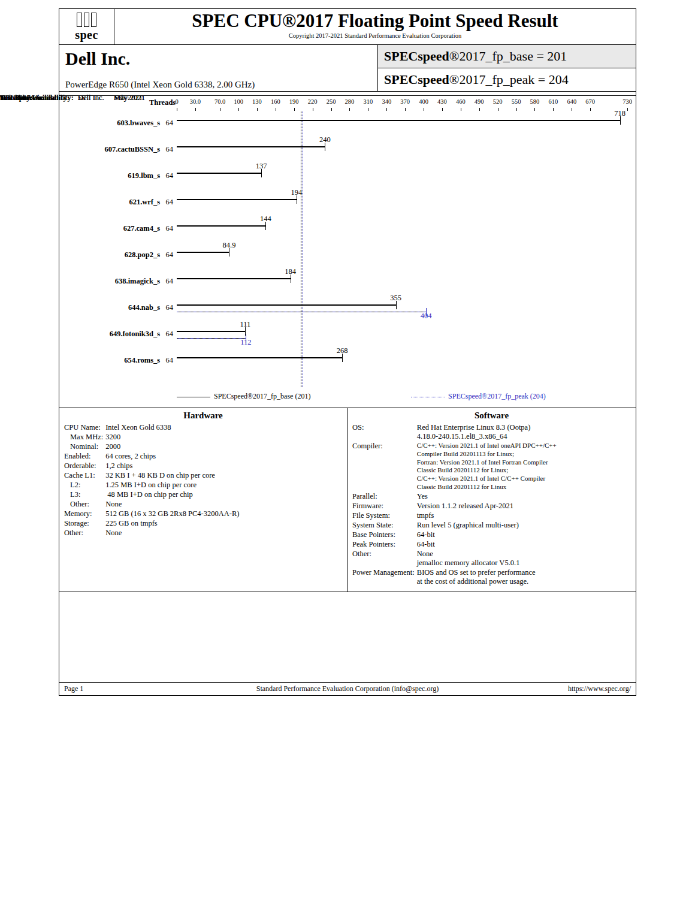spec
SPEC CPU®2017 Floating Point Speed Result
Copyright 2017-2021 Standard Performance Evaluation Corporation
Dell Inc.
PowerEdge R650 (Intel Xeon Gold 6338, 2.00 GHz)
SPECspeed®2017_fp_base = 201
SPECspeed®2017_fp_peak = 204
CPU2017 License:
55
Test Sponsor:
Dell Inc.
Tested by:
Dell Inc.
Test Date:
May-2021
Hardware Availability:
May-2021
Software Availability:
Feb-2021
Threads
0 30.0 70.0 100 130 160 190 220 250 280 310 340 370 400 430 460 490 520 550 580 610 640 670 730
603.bwaves_s 64
718
607.cactuBSSN_s 64
240
619.lbm_s 64
137
621.wrf_s 64
194
627.cam4_s 64
144
628.pop2_s 64
84.9
638.imagick_s 64
184
644.nab_s 64
355
404
649.fotonik3d_s 64
111
112
654.roms_s 64
268
SPECspeed®2017_fp_base (201)
SPECspeed®2017_fp_peak (204)
Hardware
| CPU Name: | Intel Xeon Gold 6338 |
| Max MHz: | 3200 |
| Nominal: | 2000 |
| Enabled: | 64 cores, 2 chips |
| Orderable: | 1,2 chips |
| Cache L1: | 32 KB I + 48 KB D on chip per core |
| L2: | 1.25 MB I+D on chip per core |
| L3: | 48 MB I+D on chip per chip |
| Other: | None |
| Memory: | 512 GB (16 x 32 GB 2Rx8 PC4-3200AA-R) |
| Storage: | 225 GB on tmpfs |
| Other: | None |
Software
| OS: | Red Hat Enterprise Linux 8.3 (Ootpa) 4.18.0-240.15.1.el8_3.x86_64 |
| Compiler: | C/C++: Version 2021.1 of Intel oneAPI DPC++/C++ Compiler Build 20201113 for Linux; Fortran: Version 2021.1 of Intel Fortran Compiler Classic Build 20201112 for Linux; C/C++: Version 2021.1 of Intel C/C++ Compiler Classic Build 20201112 for Linux |
| Parallel: | Yes |
| Firmware: | Version 1.1.2 released Apr-2021 |
| File System: | tmpfs |
| System State: | Run level 5 (graphical multi-user) |
| Base Pointers: | 64-bit |
| Peak Pointers: | 64-bit |
| Other: | None jemalloc memory allocator V5.0.1 |
| Power Management: | BIOS and OS set to prefer performance at the cost of additional power usage. |
Page 1
Standard Performance Evaluation Corporation (info@spec.org)
https://www.spec.org/